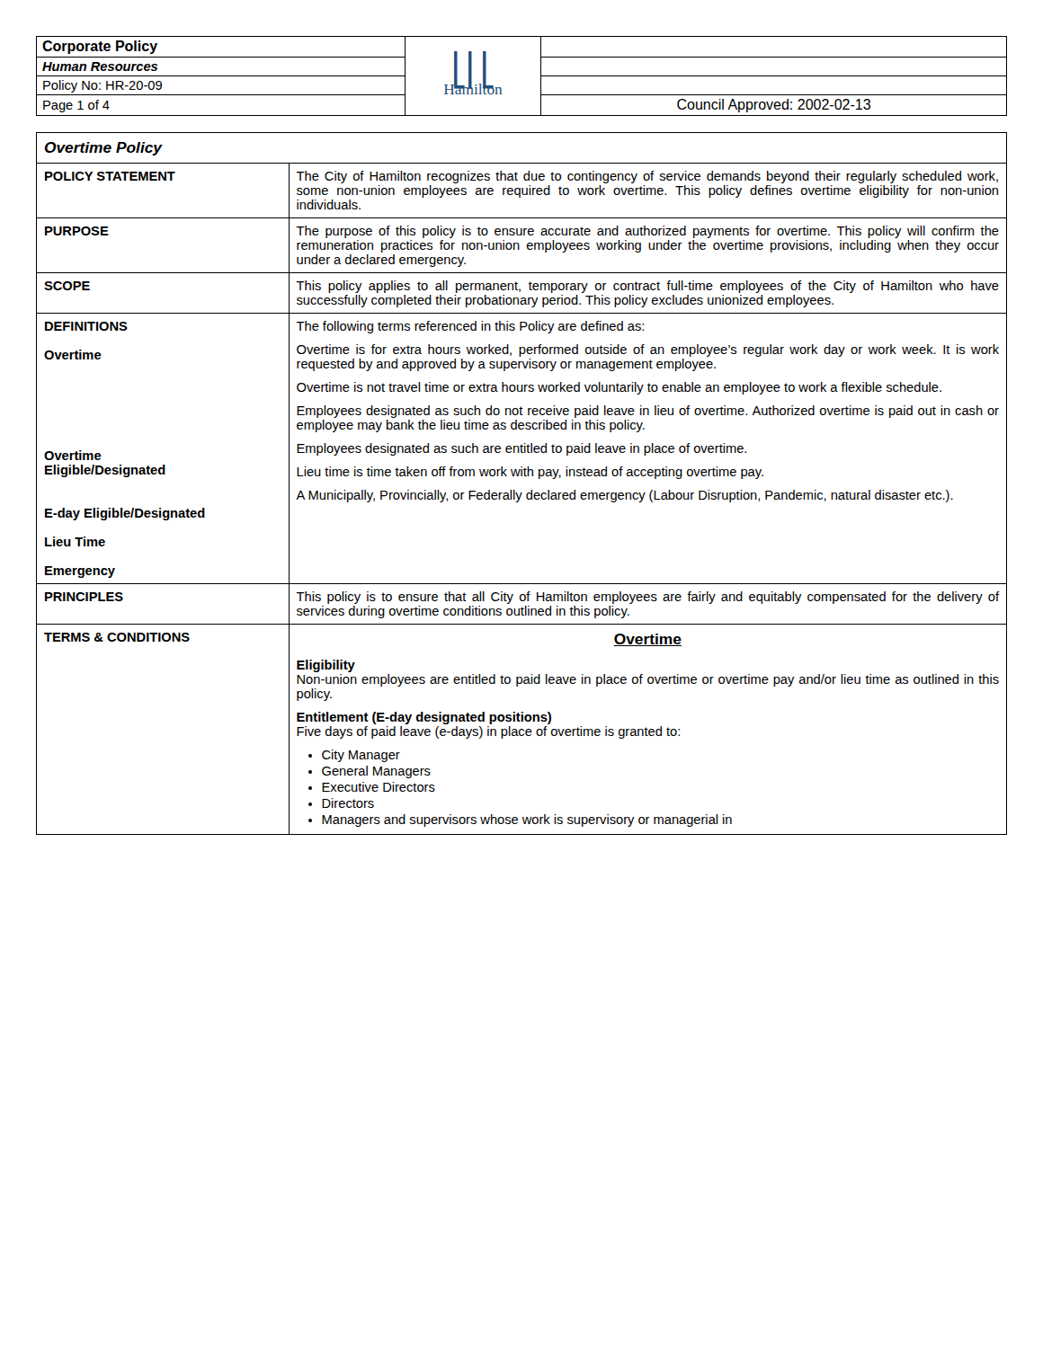| Corporate Policy | ⎣⎢⎣ Hamilton | |
| Human Resources | |
| Policy No: HR-20-09 | |
| Page 1 of 4 | Council Approved: 2002-02-13 |
| Overtime Policy |
| POLICY STATEMENT | The City of Hamilton recognizes that due to contingency of service demands beyond their regularly scheduled work, some non-union employees are required to work overtime. This policy defines overtime eligibility for non-union individuals. |
| PURPOSE | The purpose of this policy is to ensure accurate and authorized payments for overtime. This policy will confirm the remuneration practices for non-union employees working under the overtime provisions, including when they occur under a declared emergency. |
| SCOPE | This policy applies to all permanent, temporary or contract full-time employees of the City of Hamilton who have successfully completed their probationary period. This policy excludes unionized employees. |
| DEFINITIONS Overtime Overtime Eligible/Designated E-day Eligible/Designated Lieu Time Emergency | The following terms referenced in this Policy are defined as: Overtime is for extra hours worked, performed outside of an employee’s regular work day or work week. It is work requested by and approved by a supervisory or management employee. Overtime is not travel time or extra hours worked voluntarily to enable an employee to work a flexible schedule. Employees designated as such do not receive paid leave in lieu of overtime. Authorized overtime is paid out in cash or employee may bank the lieu time as described in this policy. Employees designated as such are entitled to paid leave in place of overtime. Lieu time is time taken off from work with pay, instead of accepting overtime pay. A Municipally, Provincially, or Federally declared emergency (Labour Disruption, Pandemic, natural disaster etc.). |
| PRINCIPLES | This policy is to ensure that all City of Hamilton employees are fairly and equitably compensated for the delivery of services during overtime conditions outlined in this policy. |
| TERMS & CONDITIONS | Overtime Eligibility Non-union employees are entitled to paid leave in place of overtime or overtime pay and/or lieu time as outlined in this policy. Entitlement (E-day designated positions) Five days of paid leave (e-days) in place of overtime is granted to: City Manager General Managers Executive Directors Directors Managers and supervisors whose work is supervisory or managerial in |